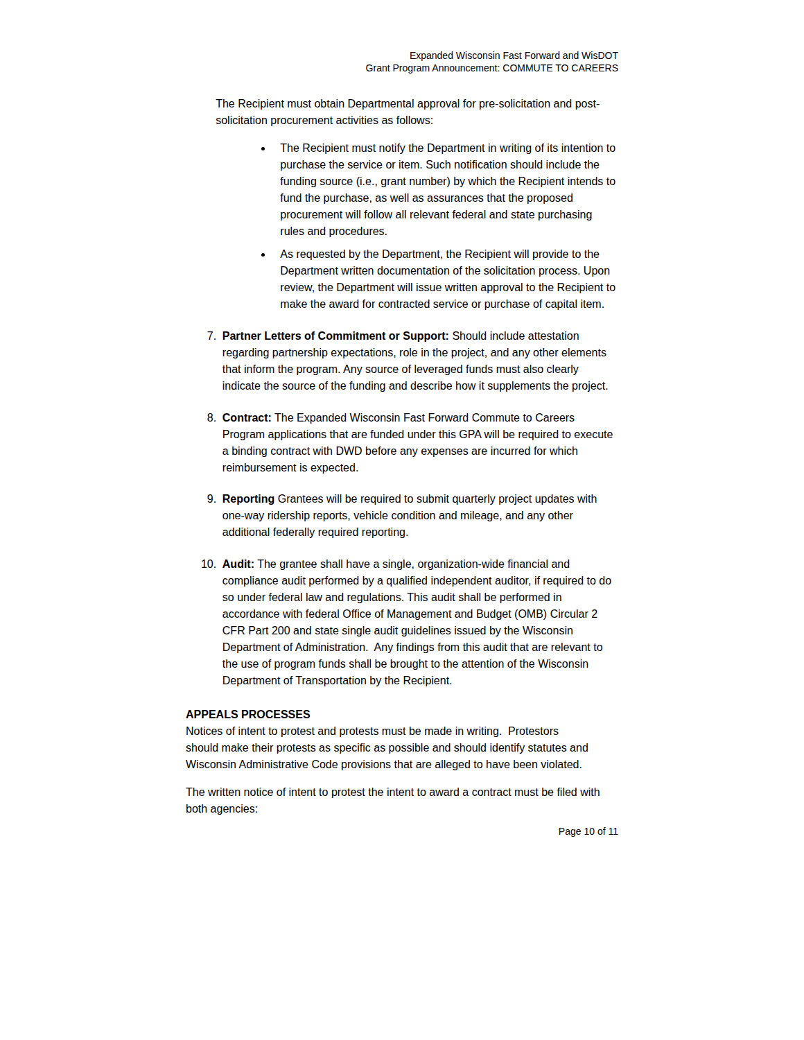Expanded Wisconsin Fast Forward and WisDOT
Grant Program Announcement: COMMUTE TO CAREERS
The Recipient must obtain Departmental approval for pre-solicitation and post-solicitation procurement activities as follows:
The Recipient must notify the Department in writing of its intention to purchase the service or item. Such notification should include the funding source (i.e., grant number) by which the Recipient intends to fund the purchase, as well as assurances that the proposed procurement will follow all relevant federal and state purchasing rules and procedures.
As requested by the Department, the Recipient will provide to the Department written documentation of the solicitation process. Upon review, the Department will issue written approval to the Recipient to make the award for contracted service or purchase of capital item.
Partner Letters of Commitment or Support: Should include attestation regarding partnership expectations, role in the project, and any other elements that inform the program. Any source of leveraged funds must also clearly indicate the source of the funding and describe how it supplements the project.
Contract: The Expanded Wisconsin Fast Forward Commute to Careers Program applications that are funded under this GPA will be required to execute a binding contract with DWD before any expenses are incurred for which reimbursement is expected.
Reporting Grantees will be required to submit quarterly project updates with one-way ridership reports, vehicle condition and mileage, and any other additional federally required reporting.
Audit: The grantee shall have a single, organization-wide financial and compliance audit performed by a qualified independent auditor, if required to do so under federal law and regulations. This audit shall be performed in accordance with federal Office of Management and Budget (OMB) Circular 2 CFR Part 200 and state single audit guidelines issued by the Wisconsin Department of Administration. Any findings from this audit that are relevant to the use of program funds shall be brought to the attention of the Wisconsin Department of Transportation by the Recipient.
APPEALS PROCESSES
Notices of intent to protest and protests must be made in writing. Protestors
should make their protests as specific as possible and should identify statutes and Wisconsin Administrative Code provisions that are alleged to have been violated.
The written notice of intent to protest the intent to award a contract must be filed with both agencies:
Page 10 of 11